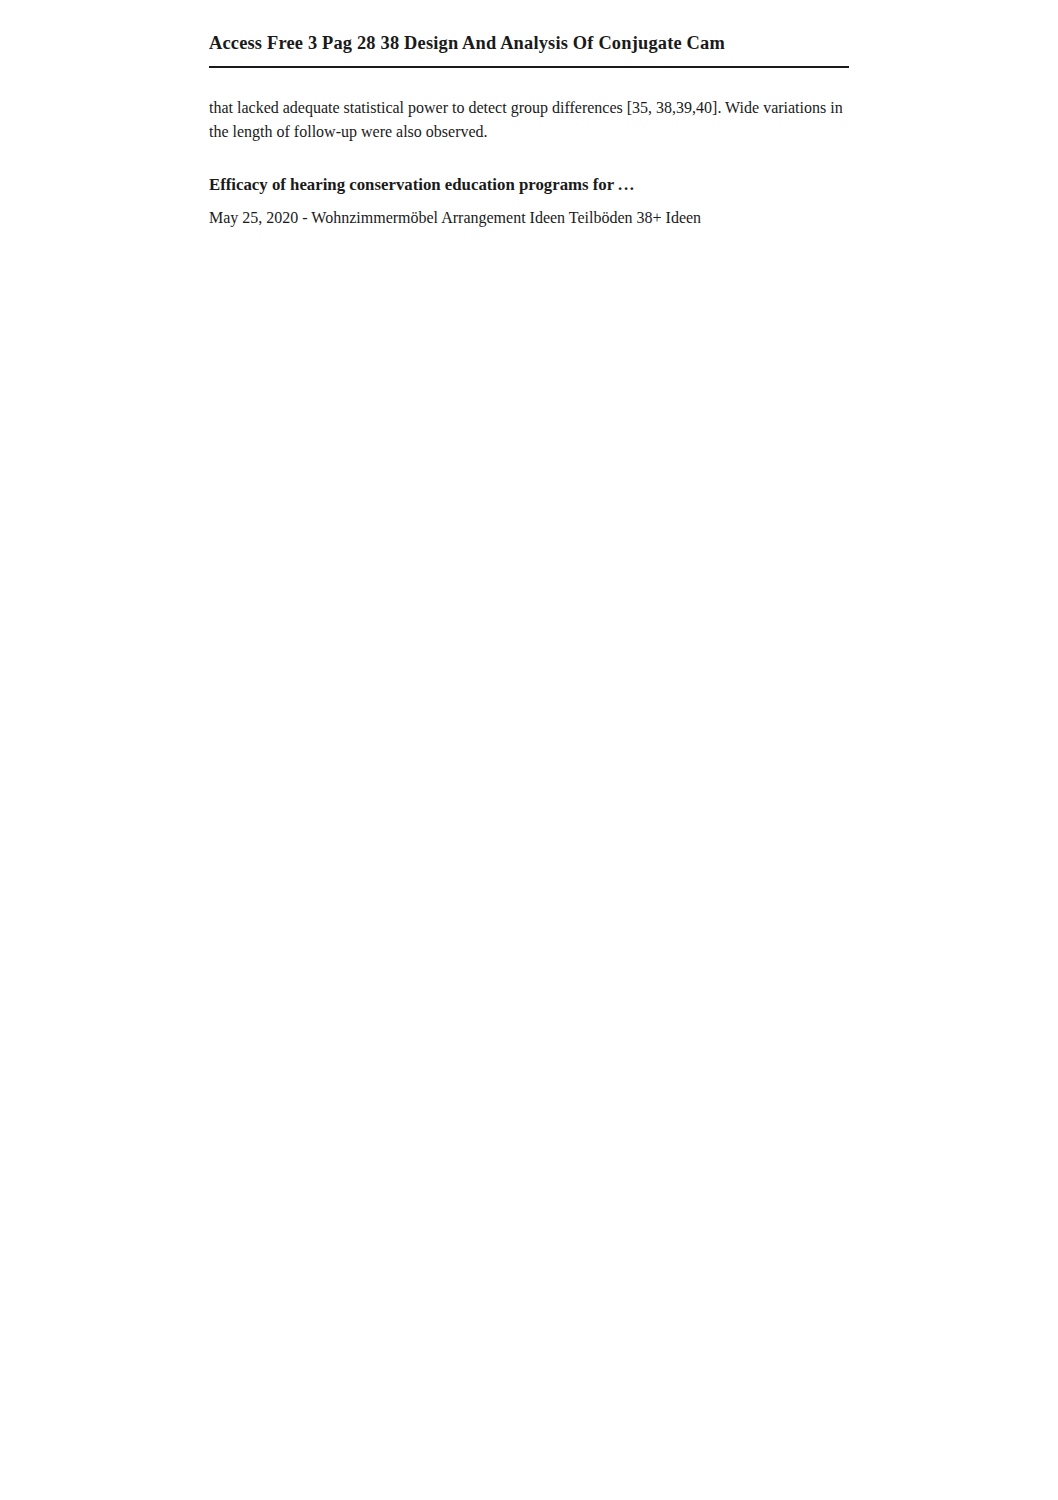Access Free 3 Pag 28 38 Design And Analysis Of Conjugate Cam
that lacked adequate statistical power to detect group differences [35, 38,39,40]. Wide variations in the length of follow-up were also observed.
Efficacy of hearing conservation education programs for ...
May 25, 2020 - Wohnzimmermöbel Arrangement Ideen Teilböden 38+ Ideen